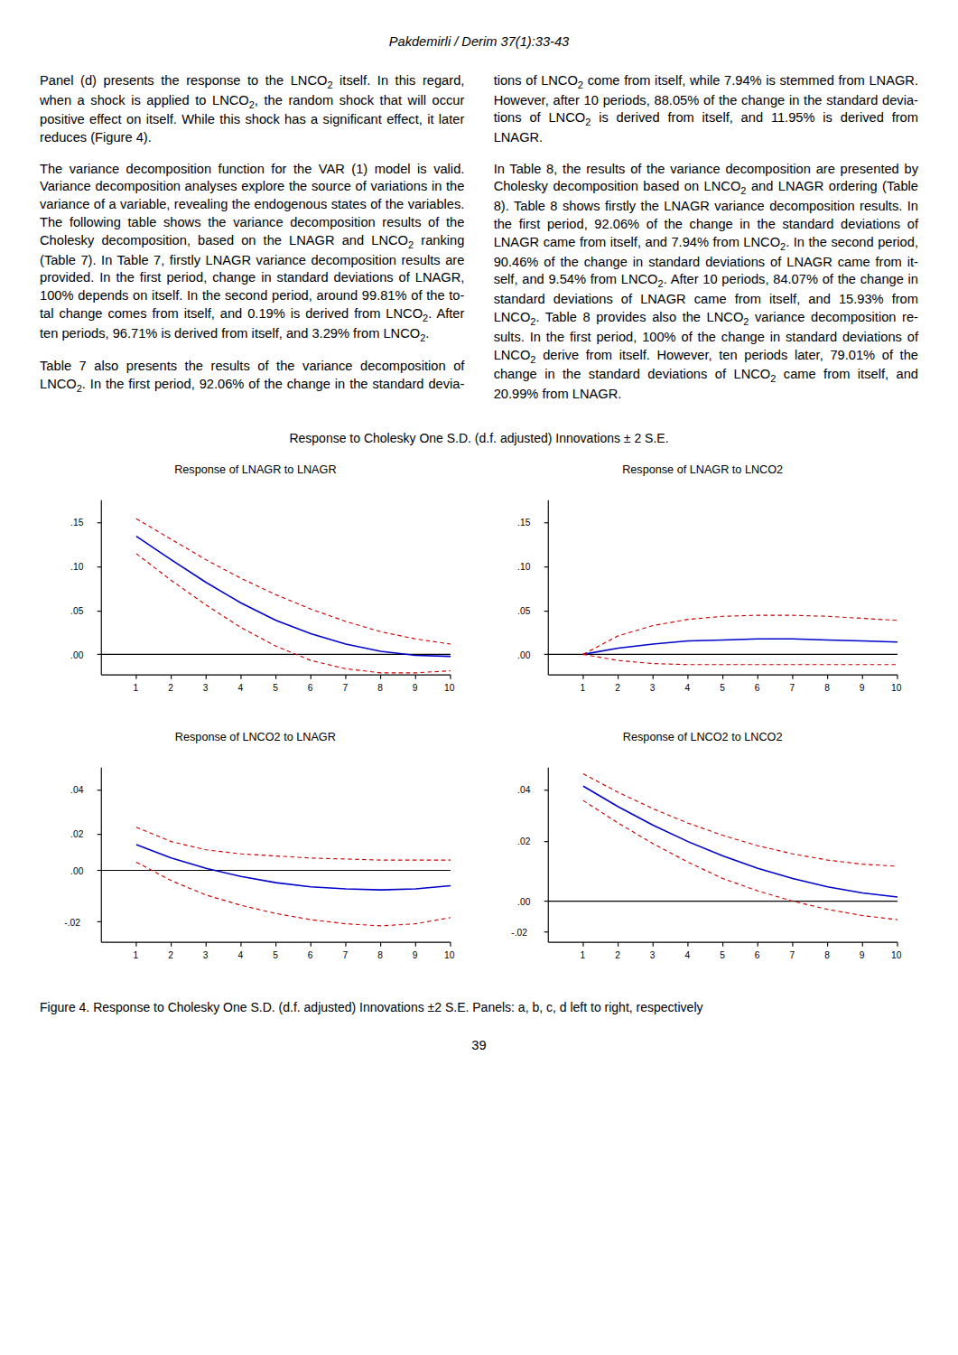Pakdemirli / Derim 37(1):33-43
Panel (d) presents the response to the LNCO2 itself. In this regard, when a shock is applied to LNCO2, the random shock that will occur positive effect on itself. While this shock has a significant effect, it later reduces (Figure 4).
The variance decomposition function for the VAR (1) model is valid. Variance decomposition analyses explore the source of variations in the variance of a variable, revealing the endogenous states of the variables. The following table shows the variance decomposition results of the Cholesky decomposition, based on the LNAGR and LNCO2 ranking (Table 7). In Table 7, firstly LNAGR variance decomposition results are provided. In the first period, change in standard deviations of LNAGR, 100% depends on itself. In the second period, around 99.81% of the total change comes from itself, and 0.19% is derived from LNCO2. After ten periods, 96.71% is derived from itself, and 3.29% from LNCO2.
Table 7 also presents the results of the variance decomposition of LNCO2. In the first period, 92.06% of the change in the standard deviations of LNCO2 come from itself, while 7.94% is stemmed from LNAGR. However, after 10 periods, 88.05% of the change in the standard deviations of LNCO2 is derived from itself, and 11.95% is derived from LNAGR.
In Table 8, the results of the variance decomposition are presented by Cholesky decomposition based on LNCO2 and LNAGR ordering (Table 8). Table 8 shows firstly the LNAGR variance decomposition results. In the first period, 92.06% of the change in the standard deviations of LNAGR came from itself, and 7.94% from LNCO2. In the second period, 90.46% of the change in standard deviations of LNAGR came from itself, and 9.54% from LNCO2. After 10 periods, 84.07% of the change in standard deviations of LNAGR came from itself, and 15.93% from LNCO2. Table 8 provides also the LNCO2 variance decomposition results. In the first period, 100% of the change in standard deviations of LNCO2 derive from itself. However, ten periods later, 79.01% of the change in the standard deviations of LNCO2 came from itself, and 20.99% from LNAGR.
Response to Cholesky One S.D. (d.f. adjusted) Innovations ± 2 S.E.
Response of LNAGR to LNAGR
.15 .10 .05 .00 1 2 3 4 5 6 7 8 9 10
Response of LNAGR to LNCO2
.15 .10 .05 .00 1 2 3 4 5 6 7 8 9 10
Response of LNCO2 to LNAGR
.04 .02 .00 -.02 1 2 3 4 5 6 7 8 9 10
Response of LNCO2 to LNCO2
.04 .02 .00 -.02 1 2 3 4 5 6 7 8 9 10
Figure 4. Response to Cholesky One S.D. (d.f. adjusted) Innovations ±2 S.E. Panels: a, b, c, d left to right, respectively
39